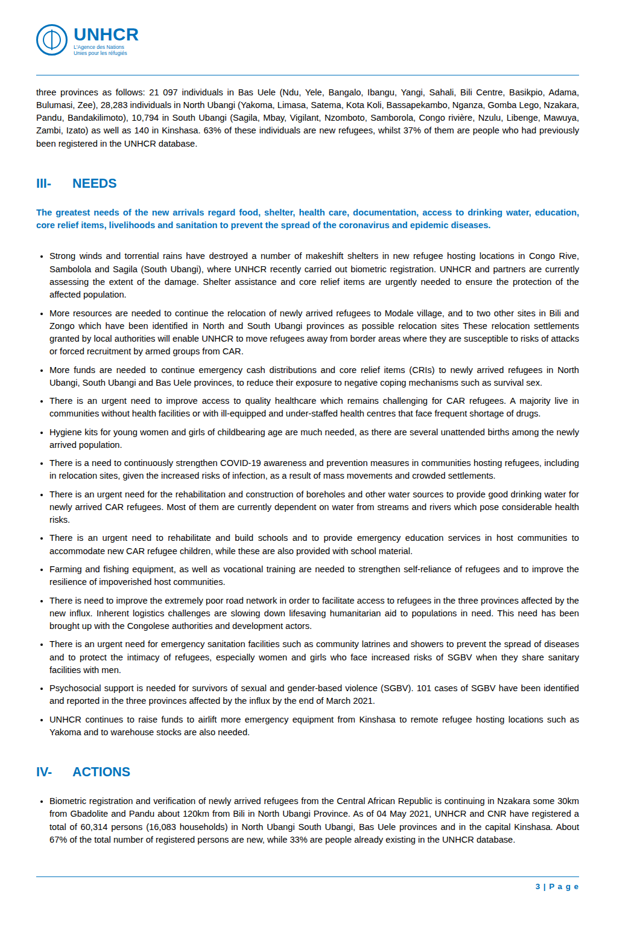UNHCR
L'Agence des Nations
Unies pour les réfugiés
three provinces as follows: 21 097 individuals in Bas Uele (Ndu, Yele, Bangalo, Ibangu, Yangi, Sahali, Bili Centre, Basikpio, Adama, Bulumasi, Zee), 28,283 individuals in North Ubangi (Yakoma, Limasa, Satema, Kota Koli, Bassapekambo, Nganza, Gomba Lego, Nzakara, Pandu, Bandakilimoto), 10,794 in South Ubangi (Sagila, Mbay, Vigilant, Nzomboto, Samborola, Congo rivière, Nzulu, Libenge, Mawuya, Zambi, Izato) as well as 140 in Kinshasa. 63% of these individuals are new refugees, whilst 37% of them are people who had previously been registered in the UNHCR database.
III-NEEDS
The greatest needs of the new arrivals regard food, shelter, health care, documentation, access to drinking water, education, core relief items, livelihoods and sanitation to prevent the spread of the coronavirus and epidemic diseases.
Strong winds and torrential rains have destroyed a number of makeshift shelters in new refugee hosting locations in Congo Rive, Sambolola and Sagila (South Ubangi), where UNHCR recently carried out biometric registration. UNHCR and partners are currently assessing the extent of the damage. Shelter assistance and core relief items are urgently needed to ensure the protection of the affected population.
More resources are needed to continue the relocation of newly arrived refugees to Modale village, and to two other sites in Bili and Zongo which have been identified in North and South Ubangi provinces as possible relocation sites These relocation settlements granted by local authorities will enable UNHCR to move refugees away from border areas where they are susceptible to risks of attacks or forced recruitment by armed groups from CAR.
More funds are needed to continue emergency cash distributions and core relief items (CRIs) to newly arrived refugees in North Ubangi, South Ubangi and Bas Uele provinces, to reduce their exposure to negative coping mechanisms such as survival sex.
There is an urgent need to improve access to quality healthcare which remains challenging for CAR refugees. A majority live in communities without health facilities or with ill-equipped and under-staffed health centres that face frequent shortage of drugs.
Hygiene kits for young women and girls of childbearing age are much needed, as there are several unattended births among the newly arrived population.
There is a need to continuously strengthen COVID-19 awareness and prevention measures in communities hosting refugees, including in relocation sites, given the increased risks of infection, as a result of mass movements and crowded settlements.
There is an urgent need for the rehabilitation and construction of boreholes and other water sources to provide good drinking water for newly arrived CAR refugees. Most of them are currently dependent on water from streams and rivers which pose considerable health risks.
There is an urgent need to rehabilitate and build schools and to provide emergency education services in host communities to accommodate new CAR refugee children, while these are also provided with school material.
Farming and fishing equipment, as well as vocational training are needed to strengthen self-reliance of refugees and to improve the resilience of impoverished host communities.
There is need to improve the extremely poor road network in order to facilitate access to refugees in the three provinces affected by the new influx. Inherent logistics challenges are slowing down lifesaving humanitarian aid to populations in need. This need has been brought up with the Congolese authorities and development actors.
There is an urgent need for emergency sanitation facilities such as community latrines and showers to prevent the spread of diseases and to protect the intimacy of refugees, especially women and girls who face increased risks of SGBV when they share sanitary facilities with men.
Psychosocial support is needed for survivors of sexual and gender-based violence (SGBV). 101 cases of SGBV have been identified and reported in the three provinces affected by the influx by the end of March 2021.
UNHCR continues to raise funds to airlift more emergency equipment from Kinshasa to remote refugee hosting locations such as Yakoma and to warehouse stocks are also needed.
IV-ACTIONS
Biometric registration and verification of newly arrived refugees from the Central African Republic is continuing in Nzakara some 30km from Gbadolite and Pandu about 120km from Bili in North Ubangi Province. As of 04 May 2021, UNHCR and CNR have registered a total of 60,314 persons (16,083 households) in North Ubangi South Ubangi, Bas Uele provinces and in the capital Kinshasa. About 67% of the total number of registered persons are new, while 33% are people already existing in the UNHCR database.
3 | P a g e